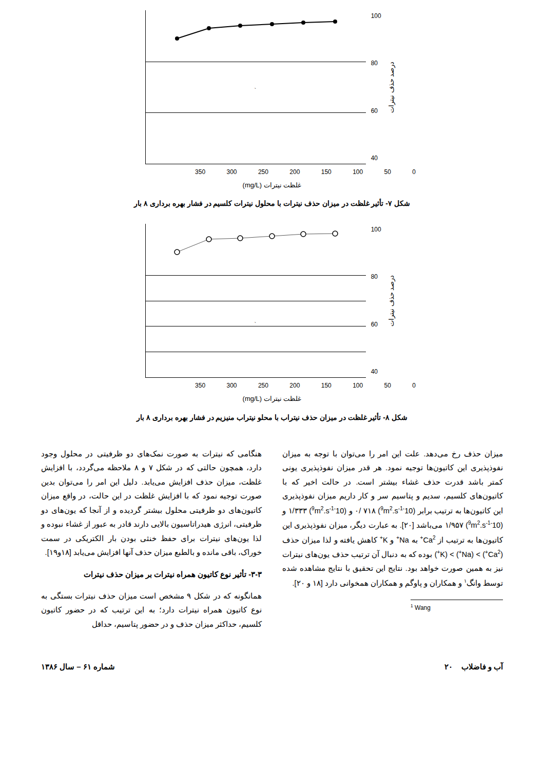درصد حذف نیترات
100 80 60 40
`
050100150200250300350
غلظت نیترات (mg/L)
شکل ۷- تأثیر غلظت در میزان حذف نیترات با محلول نیترات کلسیم در فشار بهره برداری ۸ بار
درصد حذف نیترات
100 80 60 40
`
050100150200250300350
غلظت نیترات (mg/L)
شکل ۸- تأثیر غلظت در میزان حذف نیتراب با محلو نیتراب منیزیم در فشار بهره برداری ۸ بار
میزان حذف رخ می‌دهد. علت این امر را می‌توان با توجه به میزان نفوذپذیری این کاتیون‌ها توجیه نمود. هر قدر میزان نفوذپذیری یونی کمتر باشد قدرت حذف غشاء بیشتر است. در حالت اخیر که با کاتیون‌های کلسیم، سدیم و پتاسیم سر و کار داریم میزان نفوذپذیری این کاتیون‌ها به ترتیب برابر (10-9m2.s-1) ۰/ ۷۱۸ و (10-9m2.s-1) ۱/۳۳۳ و (10-9m2.s-1) ۱/۹۵۷ می‌باشد [۲۰]. به عبارت دیگر، میزان نفوذپذیری این کاتیون‌ها به ترتیب از Ca2+ به Na+ و K+ کاهش یافته و لذا میزان حذف (Ca2+) > (Na+) > (K+) بوده که به دنبال آن ترتیب حذف یون‌های نیترات نیز به همین صورت خواهد بود. نتایج این تحقیق با نتایج مشاهده شده توسط وانگ۱ و همکاران و پاوگم و همکاران همخوانی دارد [۱۸ و ۲۰].
1 Wang
هنگامی که نیترات به صورت نمک‌های دو ظرفیتی در محلول وجود دارد، همچون حالتی که در شکل ۷ و ۸ ملاحظه می‌گردد، با افزایش غلظت، میزان حذف افزایش می‌یابد. دلیل این امر را می‌توان بدین صورت توجیه نمود که با افزایش غلظت در این حالت، در واقع میزان کاتیون‌های دو ظرفیتی محلول بیشتر گردیده و از آنجا که یون‌های دو ظرفیتی، انرژی هیدراتاسیون بالایی دارند قادر به عبور از غشاء نبوده و لذا یون‌های نیترات برای حفظ خنثی بودن بار الکتریکی در سمت خوراک، باقی مانده و بالطبع میزان حذف آنها افزایش می‌یابد [۱۸و۱۹].
۳-۳- تأثیر نوع کاتیون همراه نیترات بر میزان حذف نیترات
همانگونه که در شکل ۹ مشخص است میزان حذف نیترات بستگی به نوع کاتیون همراه نیترات دارد؛ به این ترتیب که در حضور کاتیون کلسیم، حداکثر میزان حذف و در حضور پتاسیم، حداقل
آب و فاضلاب ۲۰
شماره ۶۱ – سال ۱۳۸۶